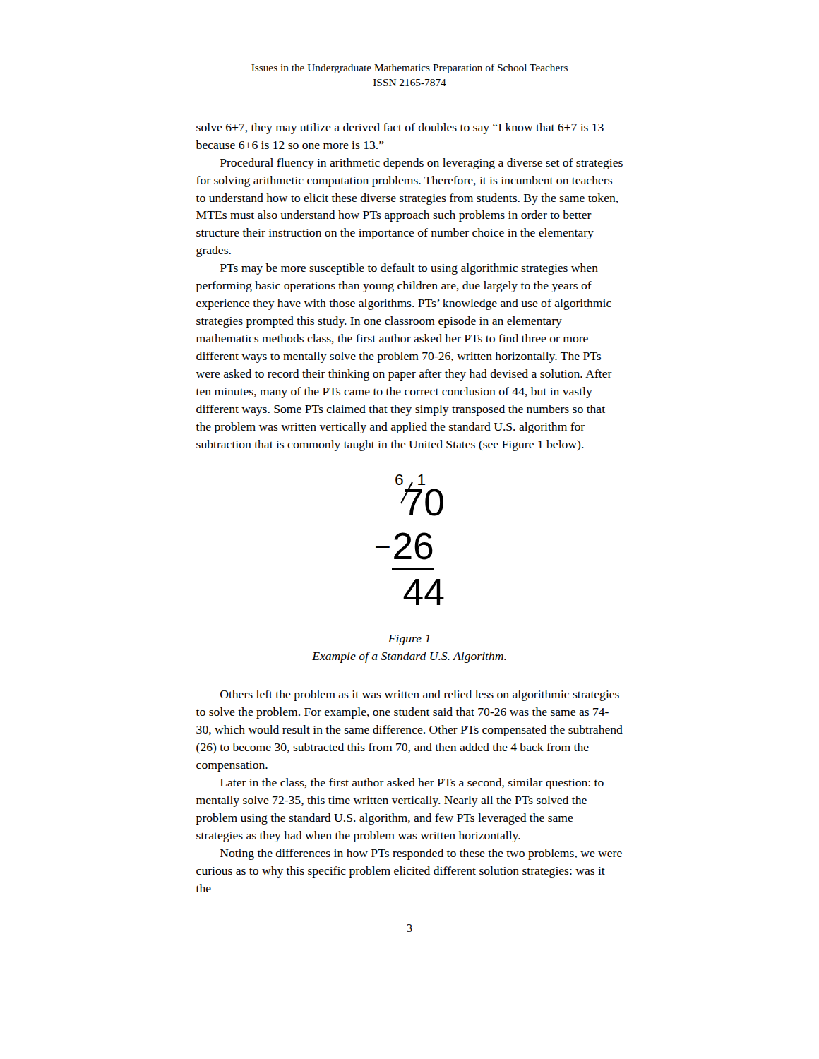Issues in the Undergraduate Mathematics Preparation of School Teachers ISSN 2165-7874
solve 6+7, they may utilize a derived fact of doubles to say “I know that 6+7 is 13 because 6+6 is 12 so one more is 13.”
Procedural fluency in arithmetic depends on leveraging a diverse set of strategies for solving arithmetic computation problems. Therefore, it is incumbent on teachers to understand how to elicit these diverse strategies from students. By the same token, MTEs must also understand how PTs approach such problems in order to better structure their instruction on the importance of number choice in the elementary grades.
PTs may be more susceptible to default to using algorithmic strategies when performing basic operations than young children are, due largely to the years of experience they have with those algorithms. PTs’ knowledge and use of algorithmic strategies prompted this study. In one classroom episode in an elementary mathematics methods class, the first author asked her PTs to find three or more different ways to mentally solve the problem 70-26, written horizontally. The PTs were asked to record their thinking on paper after they had devised a solution. After ten minutes, many of the PTs came to the correct conclusion of 44, but in vastly different ways. Some PTs claimed that they simply transposed the numbers so that the problem was written vertically and applied the standard U.S. algorithm for subtraction that is commonly taught in the United States (see Figure 1 below).
6 1
70
−26
44
Figure 1
Example of a Standard U.S. Algorithm.
Others left the problem as it was written and relied less on algorithmic strategies to solve the problem. For example, one student said that 70-26 was the same as 74-30, which would result in the same difference. Other PTs compensated the subtrahend (26) to become 30, subtracted this from 70, and then added the 4 back from the compensation.
Later in the class, the first author asked her PTs a second, similar question: to mentally solve 72-35, this time written vertically. Nearly all the PTs solved the problem using the standard U.S. algorithm, and few PTs leveraged the same strategies as they had when the problem was written horizontally.
Noting the differences in how PTs responded to these the two problems, we were curious as to why this specific problem elicited different solution strategies: was it the
3